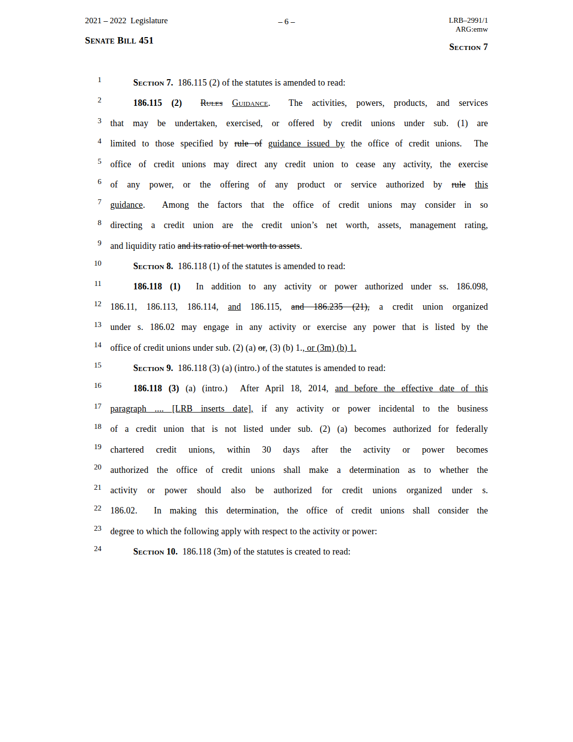2021 – 2022 Legislature Senate Bill 451
– 6 –
LRB–2991/1 ARG:emw Section 7
Section 7. 186.115 (2) of the statutes is amended to read:
186.115 (2) Rules Guidance. The activities, powers, products, and services
that may be undertaken, exercised, or offered by credit unions under sub. (1) are
limited to those specified by rule of guidance issued by the office of credit unions. The
office of credit unions may direct any credit union to cease any activity, the exercise
of any power, or the offering of any product or service authorized by rule this
guidance. Among the factors that the office of credit unions may consider in so
directing a credit union are the credit union’s net worth, assets, management rating,
and liquidity ratio and its ratio of net worth to assets.
Section 8. 186.118 (1) of the statutes is amended to read:
186.118 (1) In addition to any activity or power authorized under ss. 186.098,
186.11, 186.113, 186.114, and 186.115, and 186.235 (21), a credit union organized
under s. 186.02 may engage in any activity or exercise any power that is listed by the
office of credit unions under sub. (2) (a) or, (3) (b) 1., or (3m) (b) 1.
Section 9. 186.118 (3) (a) (intro.) of the statutes is amended to read:
186.118 (3) (a) (intro.) After April 18, 2014, and before the effective date of this
paragraph .... [LRB inserts date], if any activity or power incidental to the business
of a credit union that is not listed under sub. (2) (a) becomes authorized for federally
chartered credit unions, within 30 days after the activity or power becomes
authorized the office of credit unions shall make a determination as to whether the
activity or power should also be authorized for credit unions organized under s.
186.02. In making this determination, the office of credit unions shall consider the
degree to which the following apply with respect to the activity or power:
Section 10. 186.118 (3m) of the statutes is created to read: